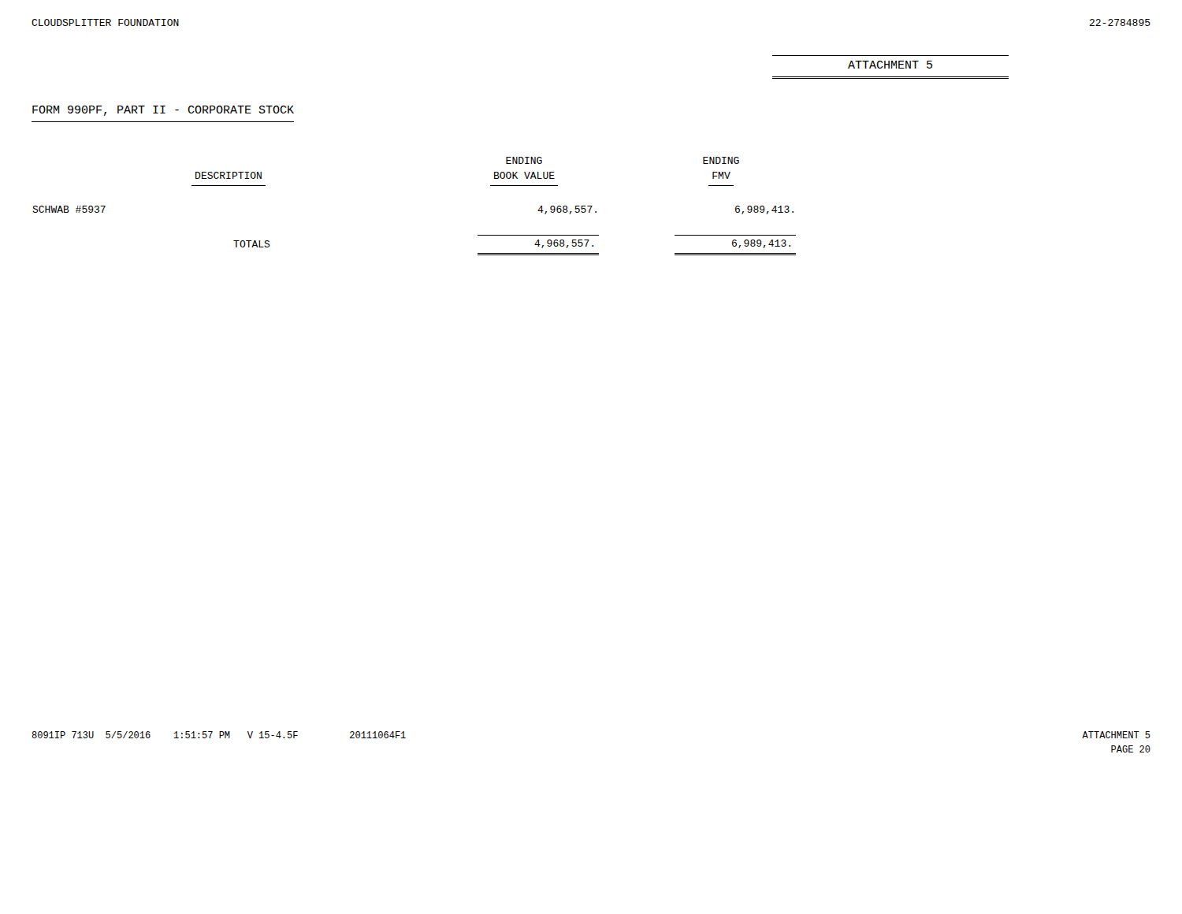CLOUDSPLITTER FOUNDATION
22-2784895
ATTACHMENT 5
FORM 990PF, PART II - CORPORATE STOCK
| | ENDING | ENDING |
| --- | --- | --- |
| DESCRIPTION | BOOK VALUE | FMV |
| SCHWAB #5937 | 4,968,557. | 6,989,413. |
| TOTALS | 4,968,557. | 6,989,413. |
8091IP 713U 5/5/2016 1:51:57 PM V 15-4.5F 20111064F1
ATTACHMENT 5
PAGE 20